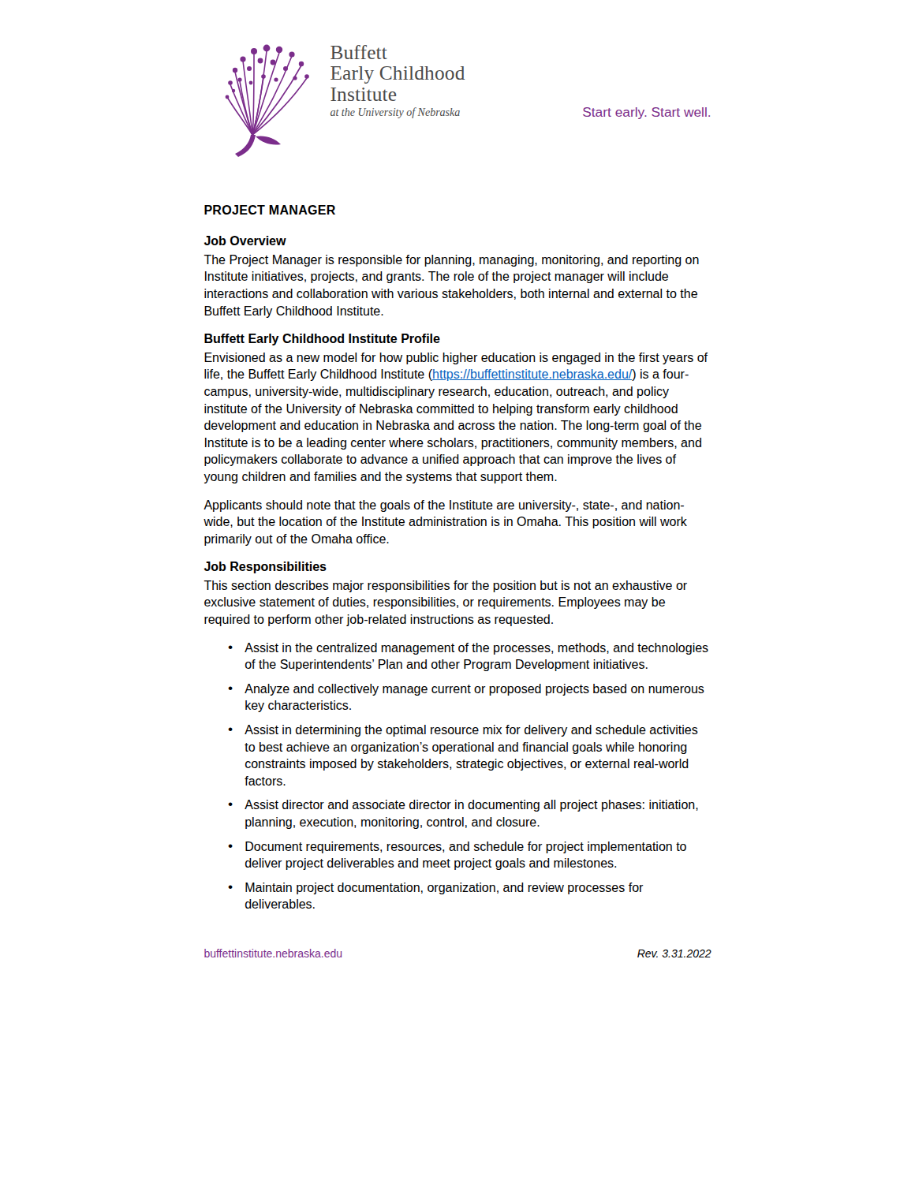Buffett Early Childhood Institute at the University of Nebraska
Start early. Start well.
PROJECT MANAGER
Job Overview
The Project Manager is responsible for planning, managing, monitoring, and reporting on Institute initiatives, projects, and grants. The role of the project manager will include interactions and collaboration with various stakeholders, both internal and external to the Buffett Early Childhood Institute.
Buffett Early Childhood Institute Profile
Envisioned as a new model for how public higher education is engaged in the first years of life, the Buffett Early Childhood Institute (https://buffettinstitute.nebraska.edu/) is a four-campus, university-wide, multidisciplinary research, education, outreach, and policy institute of the University of Nebraska committed to helping transform early childhood development and education in Nebraska and across the nation. The long-term goal of the Institute is to be a leading center where scholars, practitioners, community members, and policymakers collaborate to advance a unified approach that can improve the lives of young children and families and the systems that support them.
Applicants should note that the goals of the Institute are university-, state-, and nation-wide, but the location of the Institute administration is in Omaha. This position will work primarily out of the Omaha office.
Job Responsibilities
This section describes major responsibilities for the position but is not an exhaustive or exclusive statement of duties, responsibilities, or requirements. Employees may be required to perform other job-related instructions as requested.
Assist in the centralized management of the processes, methods, and technologies of the Superintendents’ Plan and other Program Development initiatives.
Analyze and collectively manage current or proposed projects based on numerous key characteristics.
Assist in determining the optimal resource mix for delivery and schedule activities to best achieve an organization’s operational and financial goals while honoring constraints imposed by stakeholders, strategic objectives, or external real-world factors.
Assist director and associate director in documenting all project phases: initiation, planning, execution, monitoring, control, and closure.
Document requirements, resources, and schedule for project implementation to deliver project deliverables and meet project goals and milestones.
Maintain project documentation, organization, and review processes for deliverables.
buffettinstitute.nebraska.edu Rev. 3.31.2022